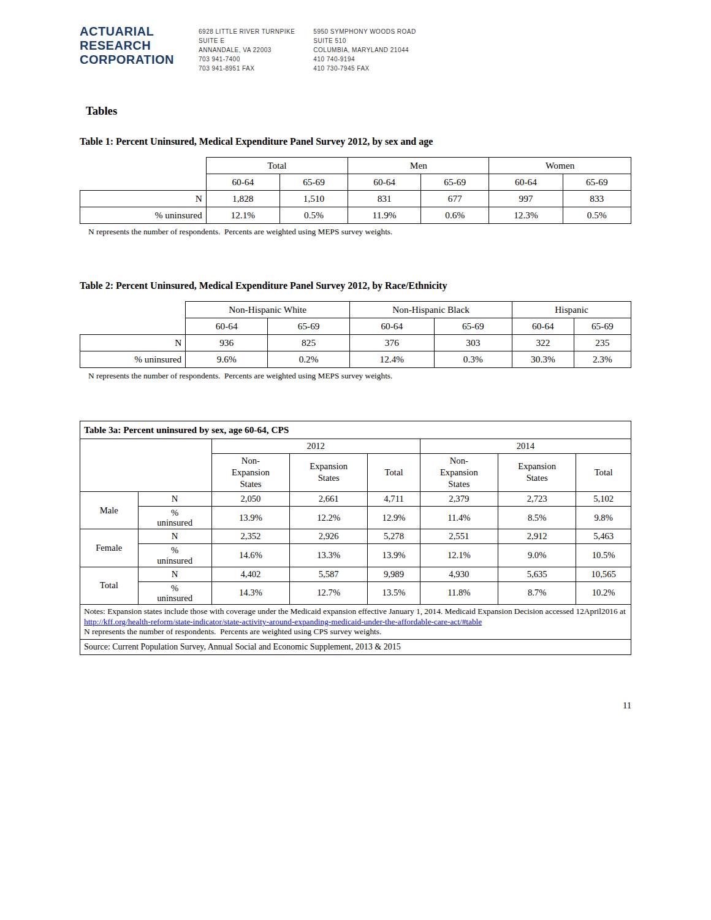Actuarial
Research
Corporation
6928 LITTLE RIVER TURNPIKE
SUITE E
ANNANDALE, VA 22003
703 941-7400
703 941-8951 FAX
5950 SYMPHONY WOODS ROAD
SUITE 510
COLUMBIA, MARYLAND 21044
410 740-9194
410 730-7945 FAX
Tables
Table 1: Percent Uninsured, Medical Expenditure Panel Survey 2012, by sex and age
| | Total | Men | Women |
| | 60-64 | 65-69 | 60-64 | 65-69 | 60-64 | 65-69 |
| N | 1,828 | 1,510 | 831 | 677 | 997 | 833 |
| % uninsured | 12.1% | 0.5% | 11.9% | 0.6% | 12.3% | 0.5% |
N represents the number of respondents. Percents are weighted using MEPS survey weights.
Table 2: Percent Uninsured, Medical Expenditure Panel Survey 2012, by Race/Ethnicity
| | Non-Hispanic White | Non-Hispanic Black | Hispanic |
| | 60-64 | 65-69 | 60-64 | 65-69 | 60-64 | 65-69 |
| N | 936 | 825 | 376 | 303 | 322 | 235 |
| % uninsured | 9.6% | 0.2% | 12.4% | 0.3% | 30.3% | 2.3% |
N represents the number of respondents. Percents are weighted using MEPS survey weights.
| Table 3a: Percent uninsured by sex, age 60-64, CPS |
| | 2012 | 2014 |
| | Non- Expansion States | Expansion States | Total | Non- Expansion States | Expansion States | Total |
| Male | N | 2,050 | 2,661 | 4,711 | 2,379 | 2,723 | 5,102 |
| % uninsured | 13.9% | 12.2% | 12.9% | 11.4% | 8.5% | 9.8% |
| Female | N | 2,352 | 2,926 | 5,278 | 2,551 | 2,912 | 5,463 |
| % uninsured | 14.6% | 13.3% | 13.9% | 12.1% | 9.0% | 10.5% |
| Total | N | 4,402 | 5,587 | 9,989 | 4,930 | 5,635 | 10,565 |
| % uninsured | 14.3% | 12.7% | 13.5% | 11.8% | 8.7% | 10.2% |
| Notes: Expansion states include those with coverage under the Medicaid expansion effective January 1, 2014. Medicaid Expansion Decision accessed 12April2016 at http://kff.org/health-reform/state-indicator/state-activity-around-expanding-medicaid-under-the-affordable-care-act/#table N represents the number of respondents. Percents are weighted using CPS survey weights. |
| Source: Current Population Survey, Annual Social and Economic Supplement, 2013 & 2015 |
11